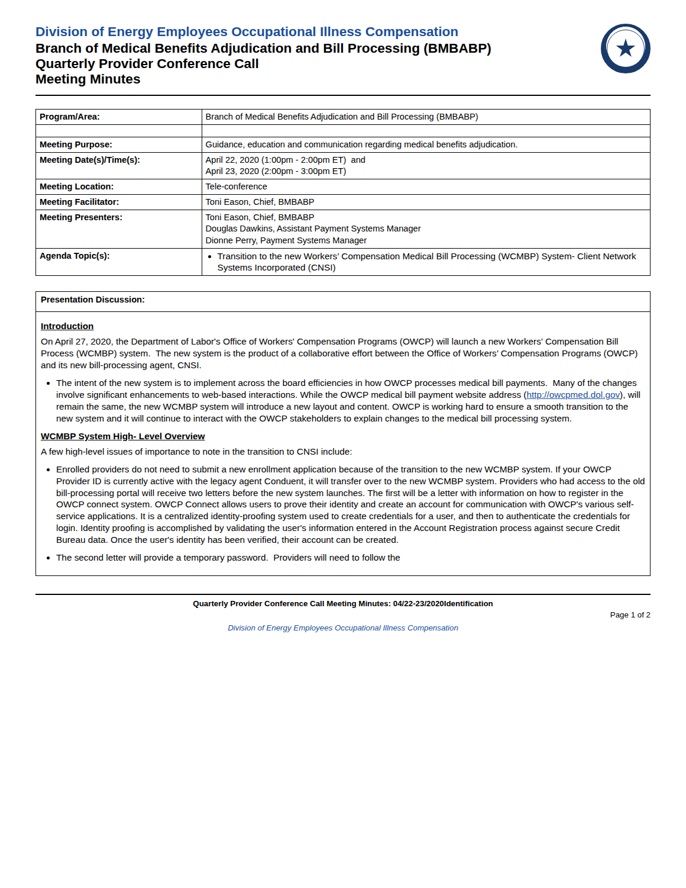Division of Energy Employees Occupational Illness Compensation
Branch of Medical Benefits Adjudication and Bill Processing (BMBABP)
Quarterly Provider Conference Call
Meeting Minutes
| Program/Area: | Branch of Medical Benefits Adjudication and Bill Processing (BMBABP) |
| Meeting Purpose: | Guidance, education and communication regarding medical benefits adjudication. |
| Meeting Date(s)/Time(s): | April 22, 2020 (1:00pm - 2:00pm ET) and April 23, 2020 (2:00pm - 3:00pm ET) |
| Meeting Location: | Tele-conference |
| Meeting Facilitator: | Toni Eason, Chief, BMBABP |
| Meeting Presenters: | Toni Eason, Chief, BMBABP Douglas Dawkins, Assistant Payment Systems Manager Dionne Perry, Payment Systems Manager |
| Agenda Topic(s): | Transition to the new Workers’ Compensation Medical Bill Processing (WCMBP) System- Client Network Systems Incorporated (CNSI) |
| Presentation Discussion: |
| Introduction On April 27, 2020, the Department of Labor's Office of Workers' Compensation Programs (OWCP) will launch a new Workers’ Compensation Bill Process (WCMBP) system. The new system is the product of a collaborative effort between the Office of Workers’ Compensation Programs (OWCP) and its new bill-processing agent, CNSI. The intent of the new system is to implement across the board efficiencies in how OWCP processes medical bill payments. Many of the changes involve significant enhancements to web-based interactions. While the OWCP medical bill payment website address ( http://owcpmed.dol.gov ), will remain the same, the new WCMBP system will introduce a new layout and content. OWCP is working hard to ensure a smooth transition to the new system and it will continue to interact with the OWCP stakeholders to explain changes to the medical bill processing system. WCMBP System High- Level Overview A few high-level issues of importance to note in the transition to CNSI include: Enrolled providers do not need to submit a new enrollment application because of the transition to the new WCMBP system. If your OWCP Provider ID is currently active with the legacy agent Conduent, it will transfer over to the new WCMBP system. Providers who had access to the old bill-processing portal will receive two letters before the new system launches. The first will be a letter with information on how to register in the OWCP connect system. OWCP Connect allows users to prove their identity and create an account for communication with OWCP's various self-service applications. It is a centralized identity-proofing system used to create credentials for a user, and then to authenticate the credentials for login. Identity proofing is accomplished by validating the user's information entered in the Account Registration process against secure Credit Bureau data. Once the user's identity has been verified, their account can be created. The second letter will provide a temporary password. Providers will need to follow the |
Quarterly Provider Conference Call Meeting Minutes: 04/22-23/2020Identification
Page 1 of 2
Division of Energy Employees Occupational Illness Compensation